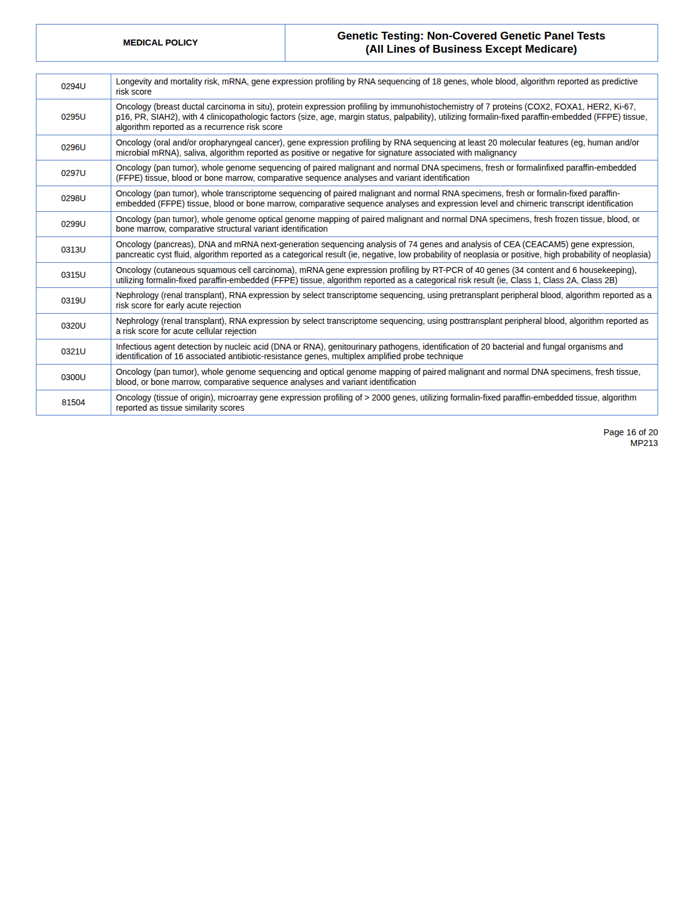| MEDICAL POLICY | Genetic Testing: Non-Covered Genetic Panel Tests (All Lines of Business Except Medicare) |
| 0294U | Longevity and mortality risk, mRNA, gene expression profiling by RNA sequencing of 18 genes, whole blood, algorithm reported as predictive risk score |
| 0295U | Oncology (breast ductal carcinoma in situ), protein expression profiling by immunohistochemistry of 7 proteins (COX2, FOXA1, HER2, Ki-67, p16, PR, SIAH2), with 4 clinicopathologic factors (size, age, margin status, palpability), utilizing formalin-fixed paraffin-embedded (FFPE) tissue, algorithm reported as a recurrence risk score |
| 0296U | Oncology (oral and/or oropharyngeal cancer), gene expression profiling by RNA sequencing at least 20 molecular features (eg, human and/or microbial mRNA), saliva, algorithm reported as positive or negative for signature associated with malignancy |
| 0297U | Oncology (pan tumor), whole genome sequencing of paired malignant and normal DNA specimens, fresh or formalinfixed paraffin-embedded (FFPE) tissue, blood or bone marrow, comparative sequence analyses and variant identification |
| 0298U | Oncology (pan tumor), whole transcriptome sequencing of paired malignant and normal RNA specimens, fresh or formalin-fixed paraffin-embedded (FFPE) tissue, blood or bone marrow, comparative sequence analyses and expression level and chimeric transcript identification |
| 0299U | Oncology (pan tumor), whole genome optical genome mapping of paired malignant and normal DNA specimens, fresh frozen tissue, blood, or bone marrow, comparative structural variant identification |
| 0313U | Oncology (pancreas), DNA and mRNA next-generation sequencing analysis of 74 genes and analysis of CEA (CEACAM5) gene expression, pancreatic cyst fluid, algorithm reported as a categorical result (ie, negative, low probability of neoplasia or positive, high probability of neoplasia) |
| 0315U | Oncology (cutaneous squamous cell carcinoma), mRNA gene expression profiling by RT-PCR of 40 genes (34 content and 6 housekeeping), utilizing formalin-fixed paraffin-embedded (FFPE) tissue, algorithm reported as a categorical risk result (ie, Class 1, Class 2A, Class 2B) |
| 0319U | Nephrology (renal transplant), RNA expression by select transcriptome sequencing, using pretransplant peripheral blood, algorithm reported as a risk score for early acute rejection |
| 0320U | Nephrology (renal transplant), RNA expression by select transcriptome sequencing, using posttransplant peripheral blood, algorithm reported as a risk score for acute cellular rejection |
| 0321U | Infectious agent detection by nucleic acid (DNA or RNA), genitourinary pathogens, identification of 20 bacterial and fungal organisms and identification of 16 associated antibiotic-resistance genes, multiplex amplified probe technique |
| 0300U | Oncology (pan tumor), whole genome sequencing and optical genome mapping of paired malignant and normal DNA specimens, fresh tissue, blood, or bone marrow, comparative sequence analyses and variant identification |
| 81504 | Oncology (tissue of origin), microarray gene expression profiling of > 2000 genes, utilizing formalin-fixed paraffin-embedded tissue, algorithm reported as tissue similarity scores |
Page 16 of 20
MP213